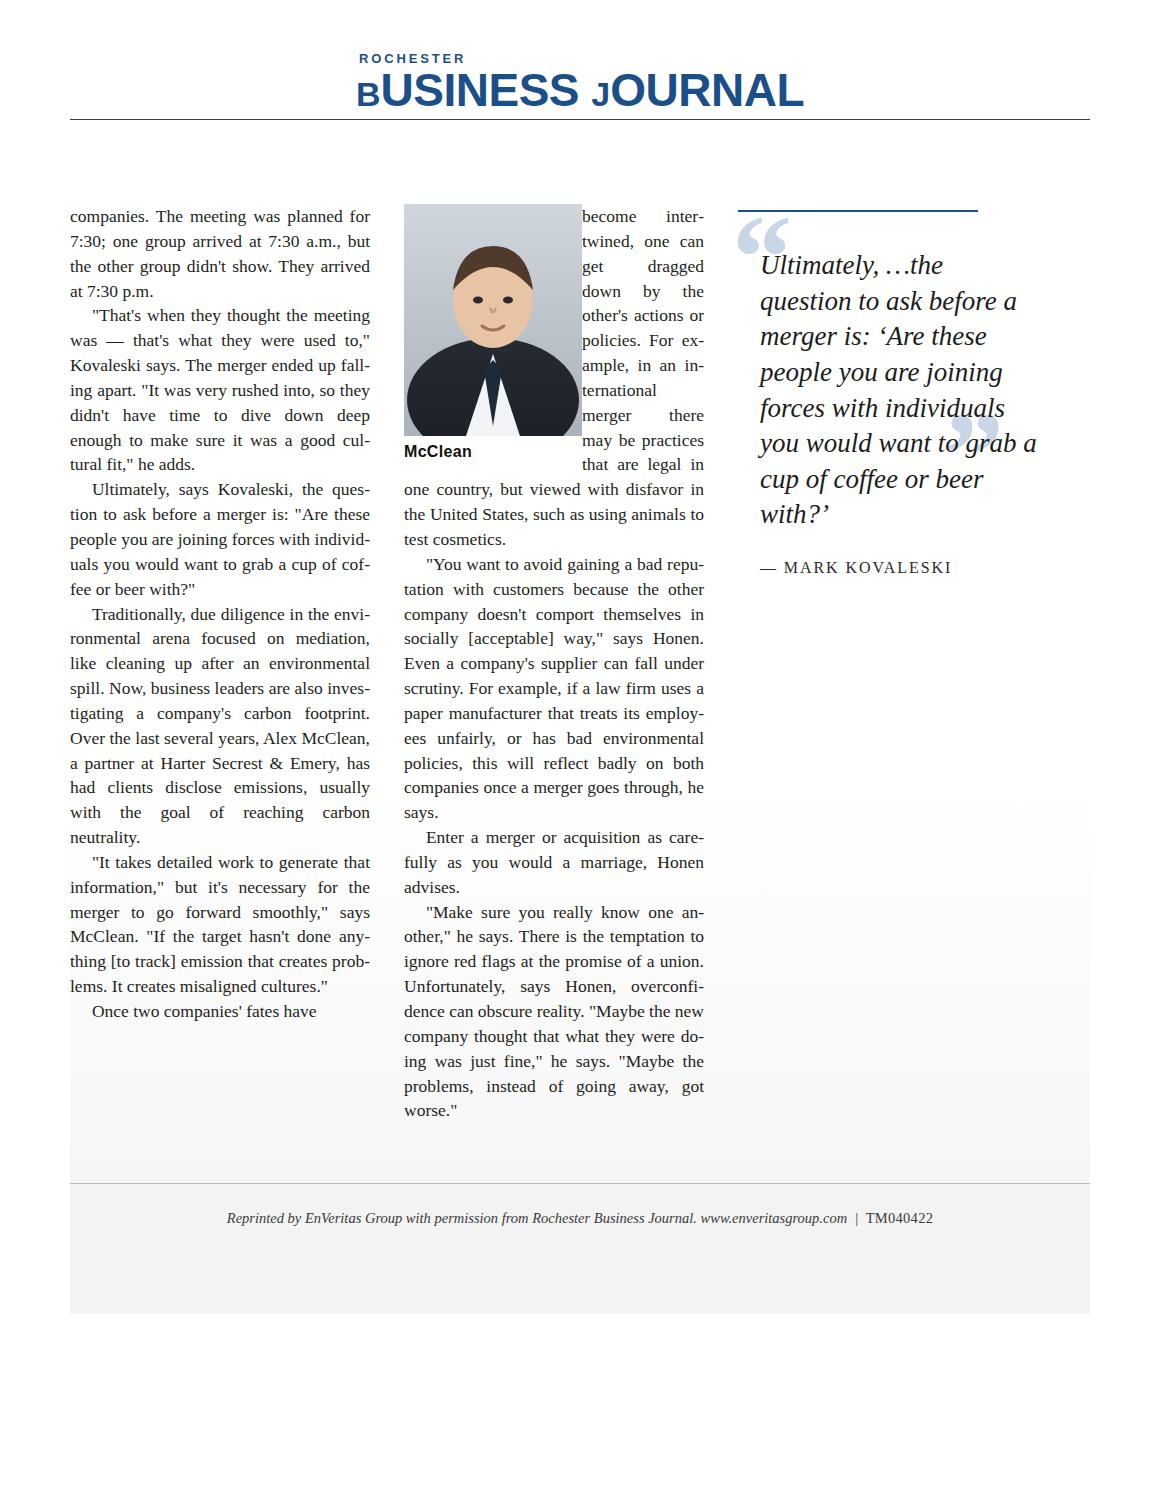Rochester
BUSINESS JOURNAL
companies. The meeting was planned for 7:30; one group arrived at 7:30 a.m., but the other group didn't show. They arrived at 7:30 p.m.
"That's when they thought the meeting was — that's what they were used to," Kovaleski says. The merger ended up falling apart. "It was very rushed into, so they didn't have time to dive down deep enough to make sure it was a good cultural fit," he adds.
Ultimately, says Kovaleski, the question to ask before a merger is: "Are these people you are joining forces with individuals you would want to grab a cup of coffee or beer with?"
Traditionally, due diligence in the environmental arena focused on mediation, like cleaning up after an environmental spill. Now, business leaders are also investigating a company's carbon footprint. Over the last several years, Alex McClean, a partner at Harter Secrest & Emery, has had clients disclose emissions, usually with the goal of reaching carbon neutrality.
"It takes detailed work to generate that information," but it's necessary for the merger to go forward smoothly," says McClean. "If the target hasn't done anything [to track] emission that creates problems. It creates misaligned cultures."
Once two companies' fates have
McClean
become intertwined, one can get dragged down by the other's actions or policies. For example, in an international merger there may be practices that are legal in one country, but viewed with disfavor in the United States, such as using animals to test cosmetics.
"You want to avoid gaining a bad reputation with customers because the other company doesn't comport themselves in socially [acceptable] way," says Honen. Even a company's supplier can fall under scrutiny. For example, if a law firm uses a paper manufacturer that treats its employees unfairly, or has bad environmental policies, this will reflect badly on both companies once a merger goes through, he says.
Enter a merger or acquisition as carefully as you would a marriage, Honen advises.
"Make sure you really know one another," he says. There is the temptation to ignore red flags at the promise of a union. Unfortunately, says Honen, overconfidence can obscure reality. "Maybe the new company thought that what they were doing was just fine," he says. "Maybe the problems, instead of going away, got worse."
“ ”
Ultimately, …the question to ask before a merger is: ‘Are these people you are joining forces with individuals you would want to grab a cup of coffee or beer with?’
— Mark Kovaleski
Reprinted by EnVeritas Group with permission from Rochester Business Journal. www.enveritasgroup.com | TM040422